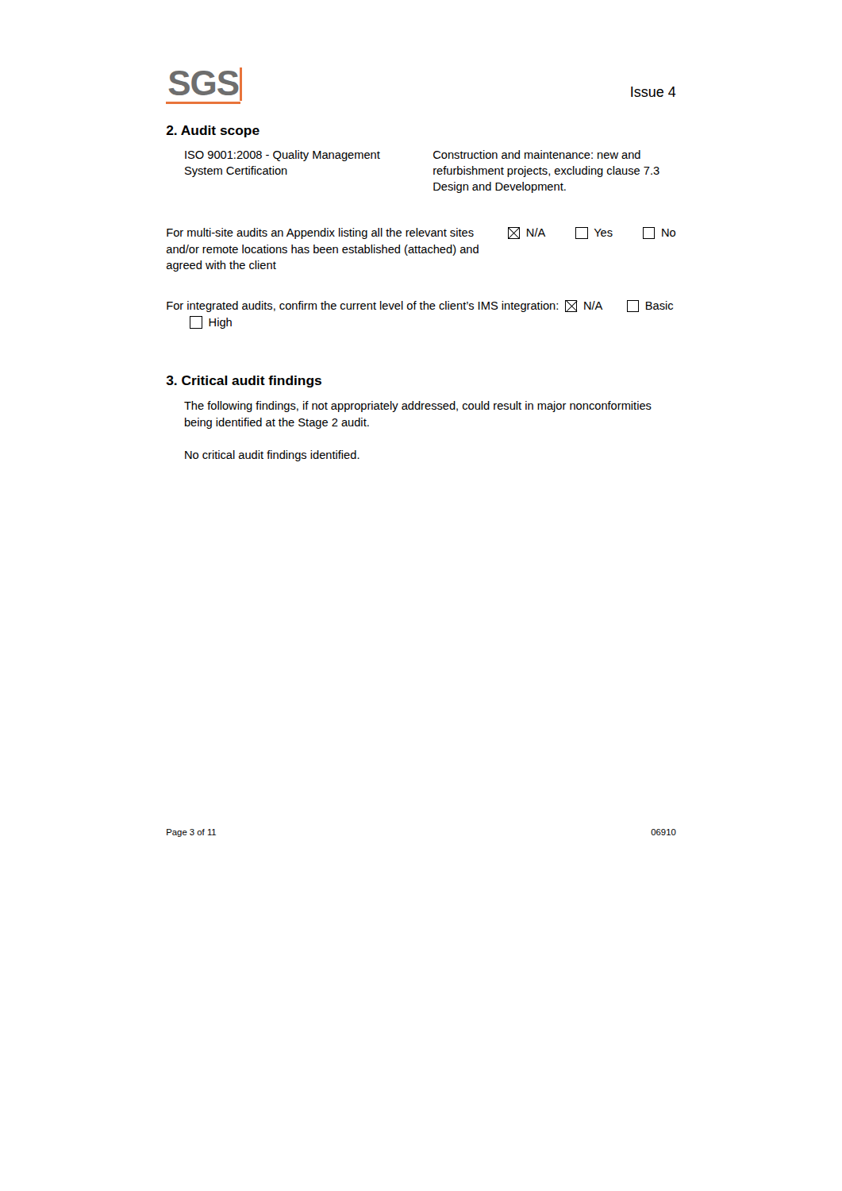SGS
Issue 4
2. Audit scope
ISO 9001:2008 - Quality Management System Certification
Construction and maintenance: new and refurbishment projects, excluding clause 7.3 Design and Development.
For multi-site audits an Appendix listing all the relevant sites and/or remote locations has been established (attached) and agreed with the client
N/A Yes No
For integrated audits, confirm the current level of the client’s IMS integration: N/A Basic High
3. Critical audit findings
The following findings, if not appropriately addressed, could result in major nonconformities being identified at the Stage 2 audit.
No critical audit findings identified.
Page 3 of 11
06910